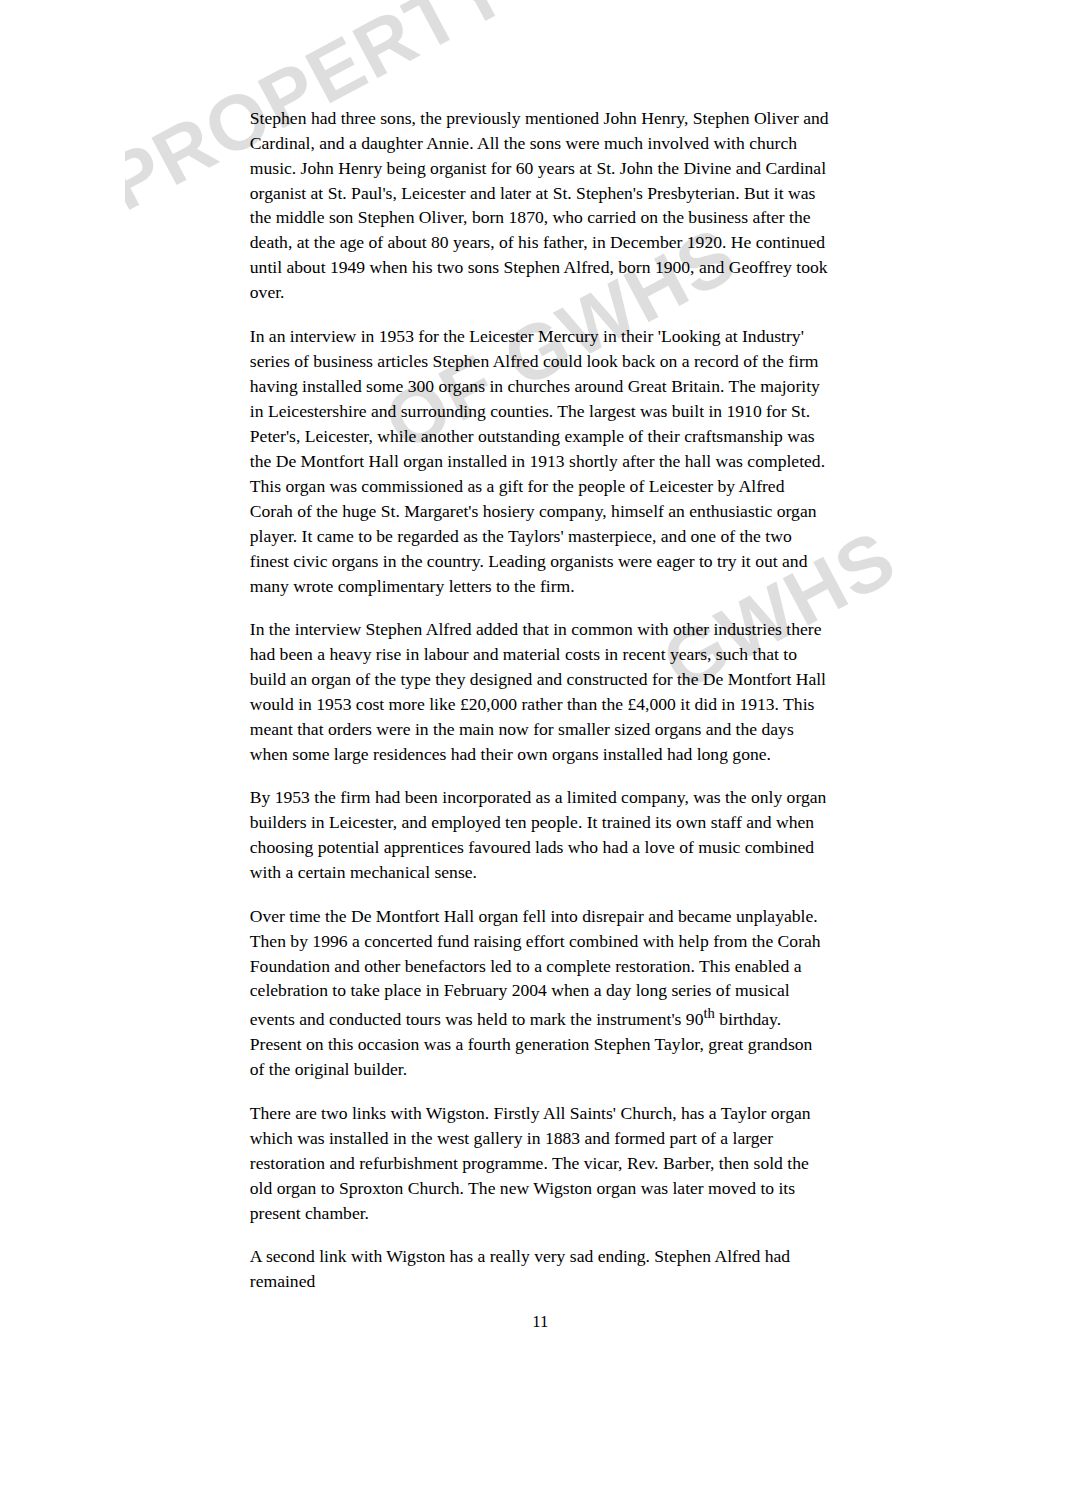PROPERTY OF GWHS GWHS
Stephen had three sons, the previously mentioned John Henry, Stephen Oliver and Cardinal, and a daughter Annie. All the sons were much involved with church music. John Henry being organist for 60 years at St. John the Divine and Cardinal organist at St. Paul's, Leicester and later at St. Stephen's Presbyterian. But it was the middle son Stephen Oliver, born 1870, who carried on the business after the death, at the age of about 80 years, of his father, in December 1920. He continued until about 1949 when his two sons Stephen Alfred, born 1900, and Geoffrey took over.
In an interview in 1953 for the Leicester Mercury in their 'Looking at Industry' series of business articles Stephen Alfred could look back on a record of the firm having installed some 300 organs in churches around Great Britain. The majority in Leicestershire and surrounding counties. The largest was built in 1910 for St. Peter's, Leicester, while another outstanding example of their craftsmanship was the De Montfort Hall organ installed in 1913 shortly after the hall was completed. This organ was commissioned as a gift for the people of Leicester by Alfred Corah of the huge St. Margaret's hosiery company, himself an enthusiastic organ player. It came to be regarded as the Taylors' masterpiece, and one of the two finest civic organs in the country. Leading organists were eager to try it out and many wrote complimentary letters to the firm.
In the interview Stephen Alfred added that in common with other industries there had been a heavy rise in labour and material costs in recent years, such that to build an organ of the type they designed and constructed for the De Montfort Hall would in 1953 cost more like £20,000 rather than the £4,000 it did in 1913. This meant that orders were in the main now for smaller sized organs and the days when some large residences had their own organs installed had long gone.
By 1953 the firm had been incorporated as a limited company, was the only organ builders in Leicester, and employed ten people. It trained its own staff and when choosing potential apprentices favoured lads who had a love of music combined with a certain mechanical sense.
Over time the De Montfort Hall organ fell into disrepair and became unplayable. Then by 1996 a concerted fund raising effort combined with help from the Corah Foundation and other benefactors led to a complete restoration. This enabled a celebration to take place in February 2004 when a day long series of musical events and conducted tours was held to mark the instrument's 90th birthday. Present on this occasion was a fourth generation Stephen Taylor, great grandson of the original builder.
There are two links with Wigston. Firstly All Saints' Church, has a Taylor organ which was installed in the west gallery in 1883 and formed part of a larger restoration and refurbishment programme. The vicar, Rev. Barber, then sold the old organ to Sproxton Church. The new Wigston organ was later moved to its present chamber.
A second link with Wigston has a really very sad ending. Stephen Alfred had remained
11